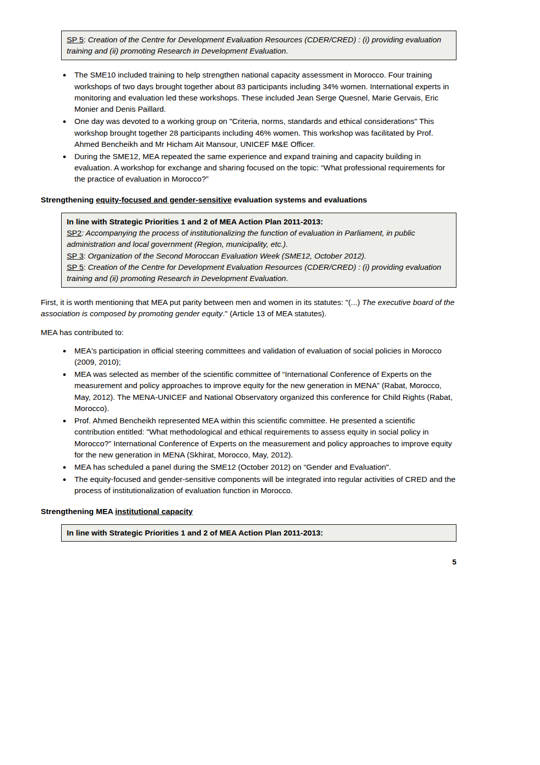SP 5: Creation of the Centre for Development Evaluation Resources (CDER/CRED) : (i) providing evaluation training and (ii) promoting Research in Development Evaluation.
The SME10 included training to help strengthen national capacity assessment in Morocco. Four training workshops of two days brought together about 83 participants including 34% women. International experts in monitoring and evaluation led these workshops. These included Jean Serge Quesnel, Marie Gervais, Eric Monier and Denis Paillard.
One day was devoted to a working group on "Criteria, norms, standards and ethical considerations" This workshop brought together 28 participants including 46% women. This workshop was facilitated by Prof. Ahmed Bencheikh and Mr Hicham Ait Mansour, UNICEF M&E Officer.
During the SME12, MEA repeated the same experience and expand training and capacity building in evaluation. A workshop for exchange and sharing focused on the topic: “What professional requirements for the practice of evaluation in Morocco?”
Strengthening equity-focused and gender-sensitive evaluation systems and evaluations
In line with Strategic Priorities 1 and 2 of MEA Action Plan 2011-2013:
SP2: Accompanying the process of institutionalizing the function of evaluation in Parliament, in public administration and local government (Region, municipality, etc.).
SP 3: Organization of the Second Moroccan Evaluation Week (SME12, October 2012).
SP 5: Creation of the Centre for Development Evaluation Resources (CDER/CRED) : (i) providing evaluation training and (ii) promoting Research in Development Evaluation.
First, it is worth mentioning that MEA put parity between men and women in its statutes: "(...) The executive board of the association is composed by promoting gender equity." (Article 13 of MEA statutes).
MEA has contributed to:
MEA's participation in official steering committees and validation of evaluation of social policies in Morocco (2009, 2010);
MEA was selected as member of the scientific committee of “International Conference of Experts on the measurement and policy approaches to improve equity for the new generation in MENA” (Rabat, Morocco, May, 2012). The MENA-UNICEF and National Observatory organized this conference for Child Rights (Rabat, Morocco).
Prof. Ahmed Bencheikh represented MEA within this scientific committee. He presented a scientific contribution entitled: "What methodological and ethical requirements to assess equity in social policy in Morocco?” International Conference of Experts on the measurement and policy approaches to improve equity for the new generation in MENA (Skhirat, Morocco, May, 2012).
MEA has scheduled a panel during the SME12 (October 2012) on “Gender and Evaluation".
The equity-focused and gender-sensitive components will be integrated into regular activities of CRED and the process of institutionalization of evaluation function in Morocco.
Strengthening MEA institutional capacity
In line with Strategic Priorities 1 and 2 of MEA Action Plan 2011-2013:
5